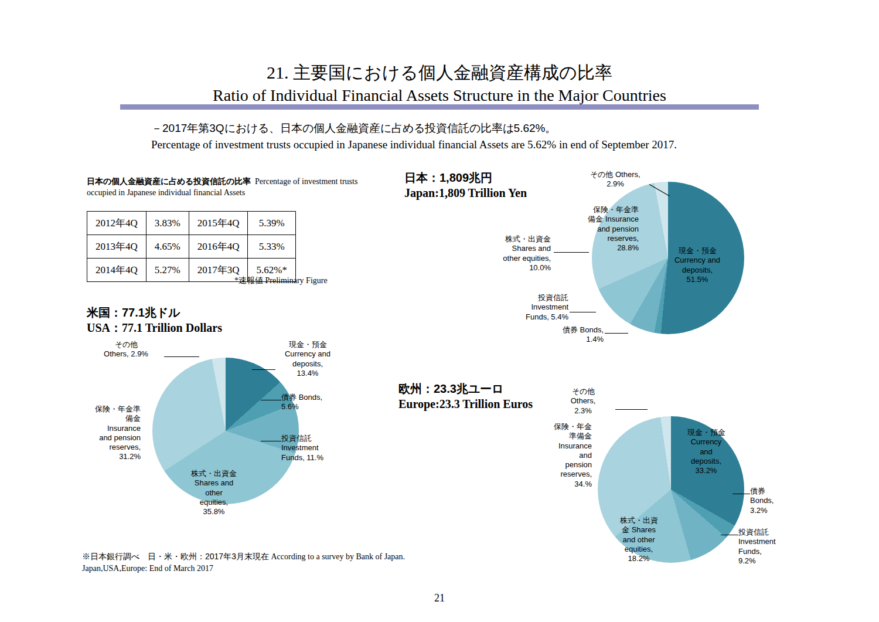21. 主要国における個人金融資産構成の比率
Ratio of Individual Financial Assets Structure in the Major Countries
－2017年第3Qにおける、日本の個人金融資産に占める投資信託の比率は5.62%。
Percentage of investment trusts occupied in Japanese individual financial Assets are 5.62% in end of September 2017.
日本の個人金融資産に占める投資信託の比率 Percentage of investment trusts occupied in Japanese individual financial Assets
| 2012年4Q | 3.83% | 2015年4Q | 5.39% |
| 2013年4Q | 4.65% | 2016年4Q | 5.33% |
| 2014年4Q | 5.27% | 2017年3Q | 5.62%* |
*速報値 Preliminary Figure
日本：1,809兆円
Japan:1,809 Trillion Yen
その他 Others,
2.9%
保険・年金準
備金 Insurance
and pension
reserves,
28.8%
現金・預金
Currency and
deposits,
51.5%
株式・出資金
Shares and
other equities,
10.0%
投資信託
Investment
Funds, 5.4%
債券 Bonds,
1.4%
米国：77.1兆ドル
USA：77.1 Trillion Dollars
その他
Others, 2.9%
現金・預金
Currency and
deposits,
13.4%
債券 Bonds,
5.6%
投資信託
Investment
Funds, 11.%
保険・年金準
備金
Insurance
and pension
reserves,
31.2%
株式・出資金
Shares and
other
equities,
35.8%
欧州：23.3兆ユーロ
Europe:23.3 Trillion Euros
その他
Others,
2.3%
現金・預金
Currency
and
deposits,
33.2%
債券
Bonds,
3.2%
投資信託
Investment
Funds,
9.2%
保険・年金
準備金
Insurance
and
pension
reserves,
34.%
株式・出資
金 Shares
and other
equities,
18.2%
※日本銀行調べ　日・米・欧州：2017年3月末現在 According to a survey by Bank of Japan.
Japan,USA,Europe: End of March 2017
21